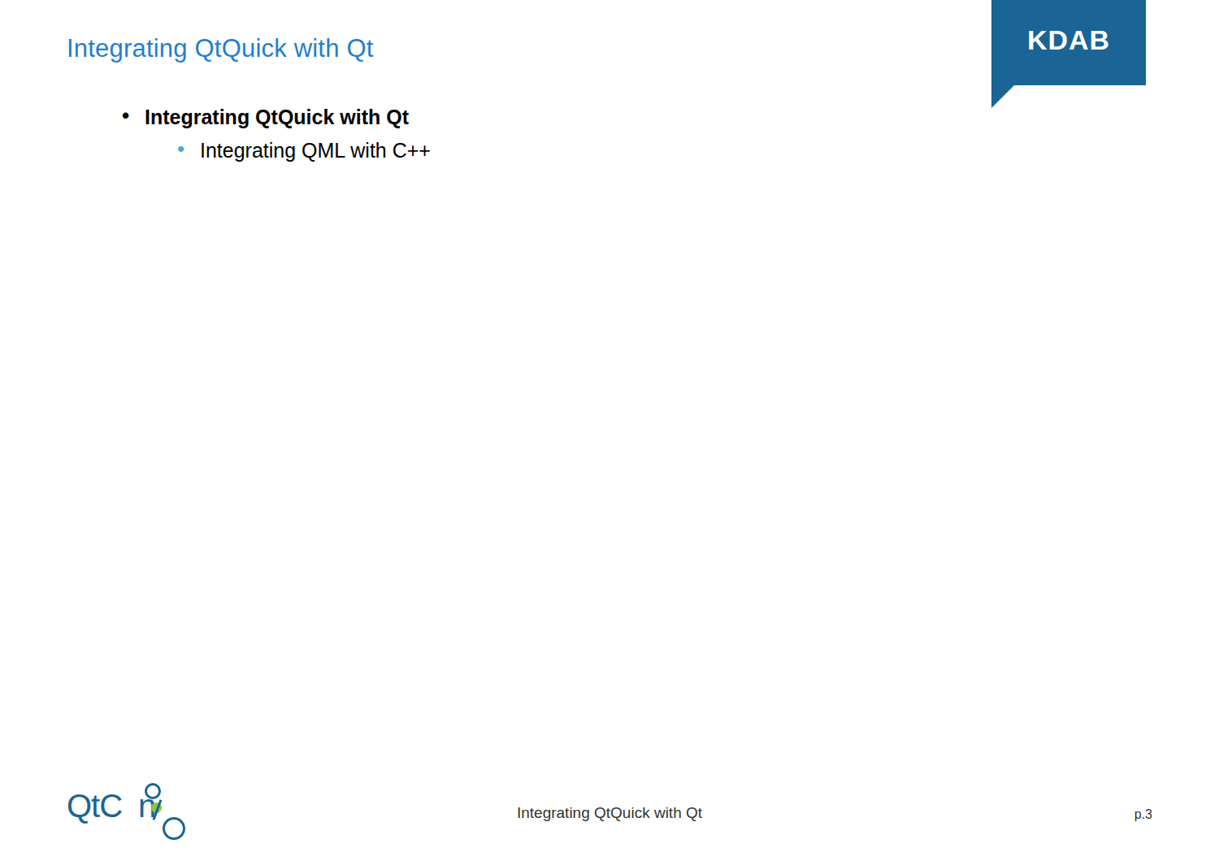Integrating QtQuick with Qt
KDAB
Integrating QtQuick with Qt
Integrating QML with C++
Integrating QtQuick with Qt
p.3
QtC n